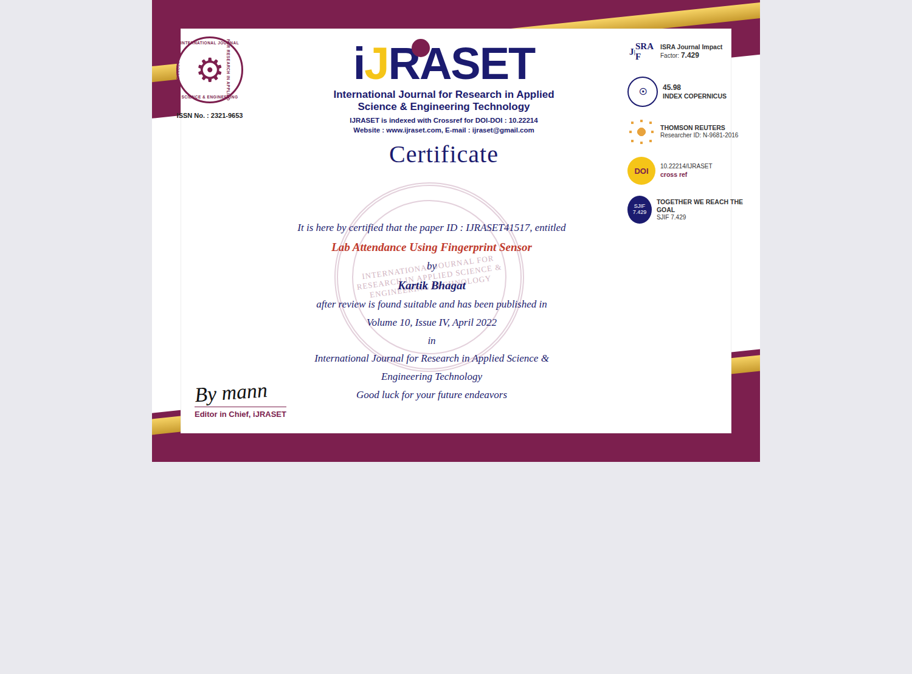⚙
INTERNATIONAL JOURNAL FOR RESEARCH IN APPLIED SCIENCE & ENGINEERING TECHNOLOGY
ISSN No. : 2321-9653
iJRASET
International Journal for Research in Applied
Science & Engineering Technology
IJRASET is indexed with Crossref for DOI-DOI : 10.22214
Website : www.ijraset.com, E-mail : ijraset@gmail.com
Certificate
J|SRA
F
ISRA Journal Impact Factor: 7.429
☉
45.98 INDEX COPERNICUS
THOMSON REUTERS Researcher ID: N-9681-2016
DOI
10.22214/IJRASET cross ref
SJIF
7.429
TOGETHER WE REACH THE GOAL SJIF 7.429
INTERNATIONAL JOURNAL FOR RESEARCH IN APPLIED SCIENCE & ENGINEERING TECHNOLOGY
It is here by certified that the paper ID : IJRASET41517, entitled
Lab Attendance Using Fingerprint Sensor
by
Kartik Bhagat
after review is found suitable and has been published in
Volume 10, Issue IV, April 2022
in
International Journal for Research in Applied Science &
Engineering Technology
Good luck for your future endeavors
By mann
Editor in Chief, iJRASET